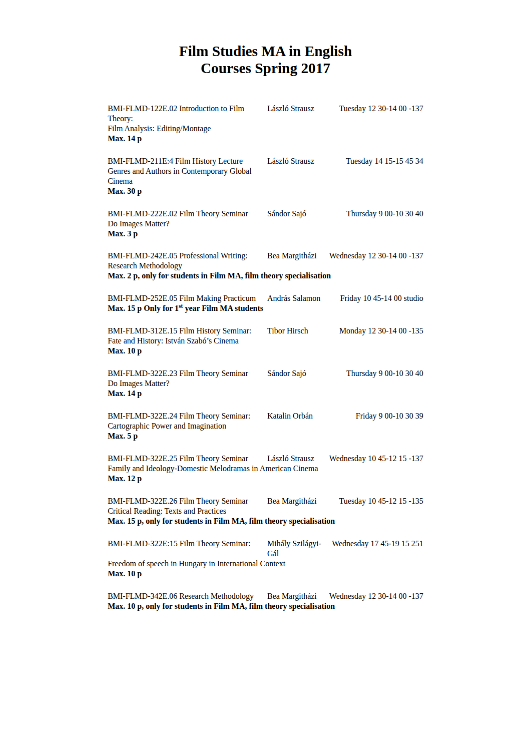Film Studies MA in English
Courses Spring 2017
| BMI-FLMD-122E.02 Introduction to Film Theory: Film Analysis: Editing/Montage | László Strausz | Tuesday 12 30-14 00 -137 |
| Max. 14 p | | |
| BMI-FLMD-211E:4 Film History Lecture Genres and Authors in Contemporary Global Cinema | László Strausz | Tuesday 14 15-15 45 34 |
| Max. 30 p | | |
| BMI-FLMD-222E.02 Film Theory Seminar Do Images Matter? | Sándor Sajó | Thursday 9 00-10 30 40 |
| Max. 3 p | | |
| BMI-FLMD-242E.05 Professional Writing: Research Methodology | Bea Margitházi | Wednesday 12 30-14 00 -137 |
| Max. 2 p, only for students in Film MA, film theory specialisation |
| BMI-FLMD-252E.05 Film Making Practicum | András Salamon | Friday 10 45-14 00 studio |
| Max. 15 p Only for 1 st year Film MA students | | |
| BMI-FLMD-312E.15 Film History Seminar: Fate and History: István Szabó’s Cinema | Tibor Hirsch | Monday 12 30-14 00 -135 |
| Max. 10 p | | |
| BMI-FLMD-322E.23 Film Theory Seminar Do Images Matter? | Sándor Sajó | Thursday 9 00-10 30 40 |
| Max. 14 p | | |
| BMI-FLMD-322E.24 Film Theory Seminar: Cartographic Power and Imagination | Katalin Orbán | Friday 9 00-10 30 39 |
| Max. 5 p | | |
| BMI-FLMD-322E.25 Film Theory Seminar | László Strausz | Wednesday 10 45-12 15 -137 |
| Family and Ideology-Domestic Melodramas in American Cinema |
| Max. 12 p | | |
| BMI-FLMD-322E.26 Film Theory Seminar | Bea Margitházi | Tuesday 10 45-12 15 -135 |
| Critical Reading: Texts and Practices |
| Max. 15 p, only for students in Film MA, film theory specialisation |
| BMI-FLMD-322E:15 Film Theory Seminar: | Mihály Szilágyi-Gál | Wednesday 17 45-19 15 251 |
| Freedom of speech in Hungary in International Context |
| Max. 10 p | | |
| BMI-FLMD-342E.06 Research Methodology | Bea Margitházi | Wednesday 12 30-14 00 -137 |
| Max. 10 p, only for students in Film MA, film theory specialisation |